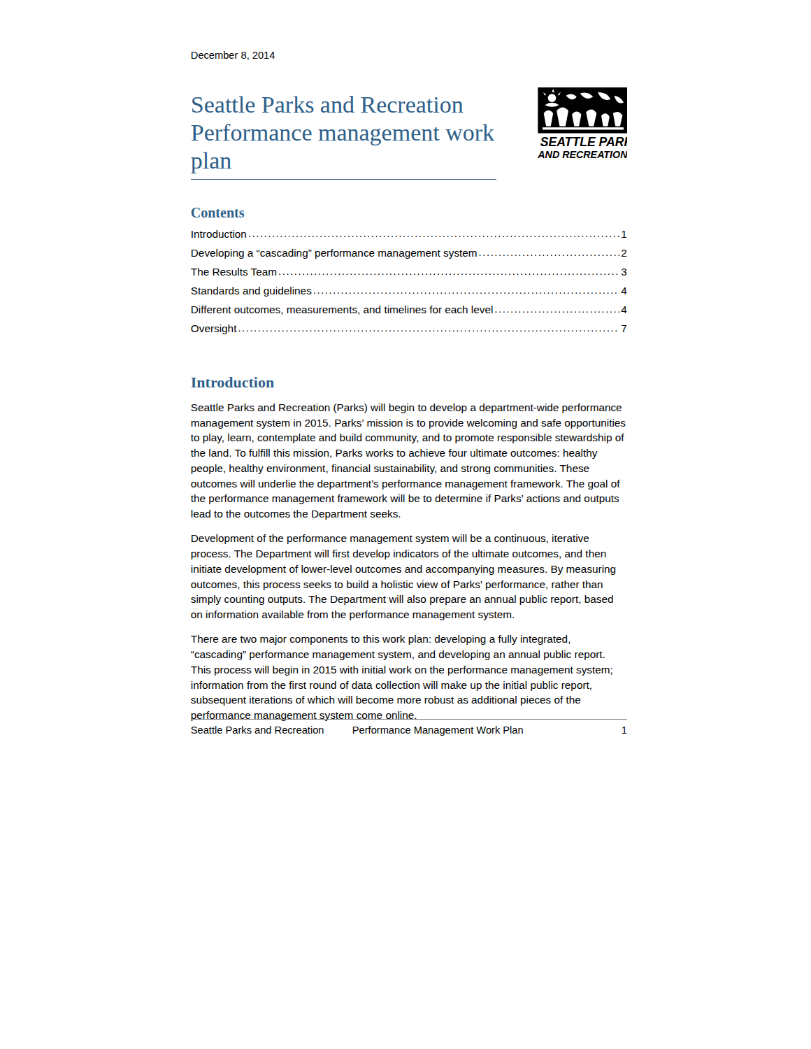December 8, 2014
Seattle Parks and Recreation
Performance management work plan
SEATTLE PARKS AND RECREATION
Contents
Introduction........................................................................................................................................... 1
Developing a “cascading” performance management system.................................................................... 2
The Results Team..................................................................................................................................... 3
Standards and guidelines....................................................................................................................... 4
Different outcomes, measurements, and timelines for each level............................................................ 4
Oversight................................................................................................................................................. 7
Introduction
Seattle Parks and Recreation (Parks) will begin to develop a department-wide performance management system in 2015. Parks’ mission is to provide welcoming and safe opportunities to play, learn, contemplate and build community, and to promote responsible stewardship of the land. To fulfill this mission, Parks works to achieve four ultimate outcomes: healthy people, healthy environment, financial sustainability, and strong communities. These outcomes will underlie the department’s performance management framework. The goal of the performance management framework will be to determine if Parks’ actions and outputs lead to the outcomes the Department seeks.
Development of the performance management system will be a continuous, iterative process. The Department will first develop indicators of the ultimate outcomes, and then initiate development of lower-level outcomes and accompanying measures. By measuring outcomes, this process seeks to build a holistic view of Parks’ performance, rather than simply counting outputs. The Department will also prepare an annual public report, based on information available from the performance management system.
There are two major components to this work plan: developing a fully integrated, “cascading” performance management system, and developing an annual public report. This process will begin in 2015 with initial work on the performance management system; information from the first round of data collection will make up the initial public report, subsequent iterations of which will become more robust as additional pieces of the performance management system come online.
Seattle Parks and Recreation Performance Management Work Plan
1